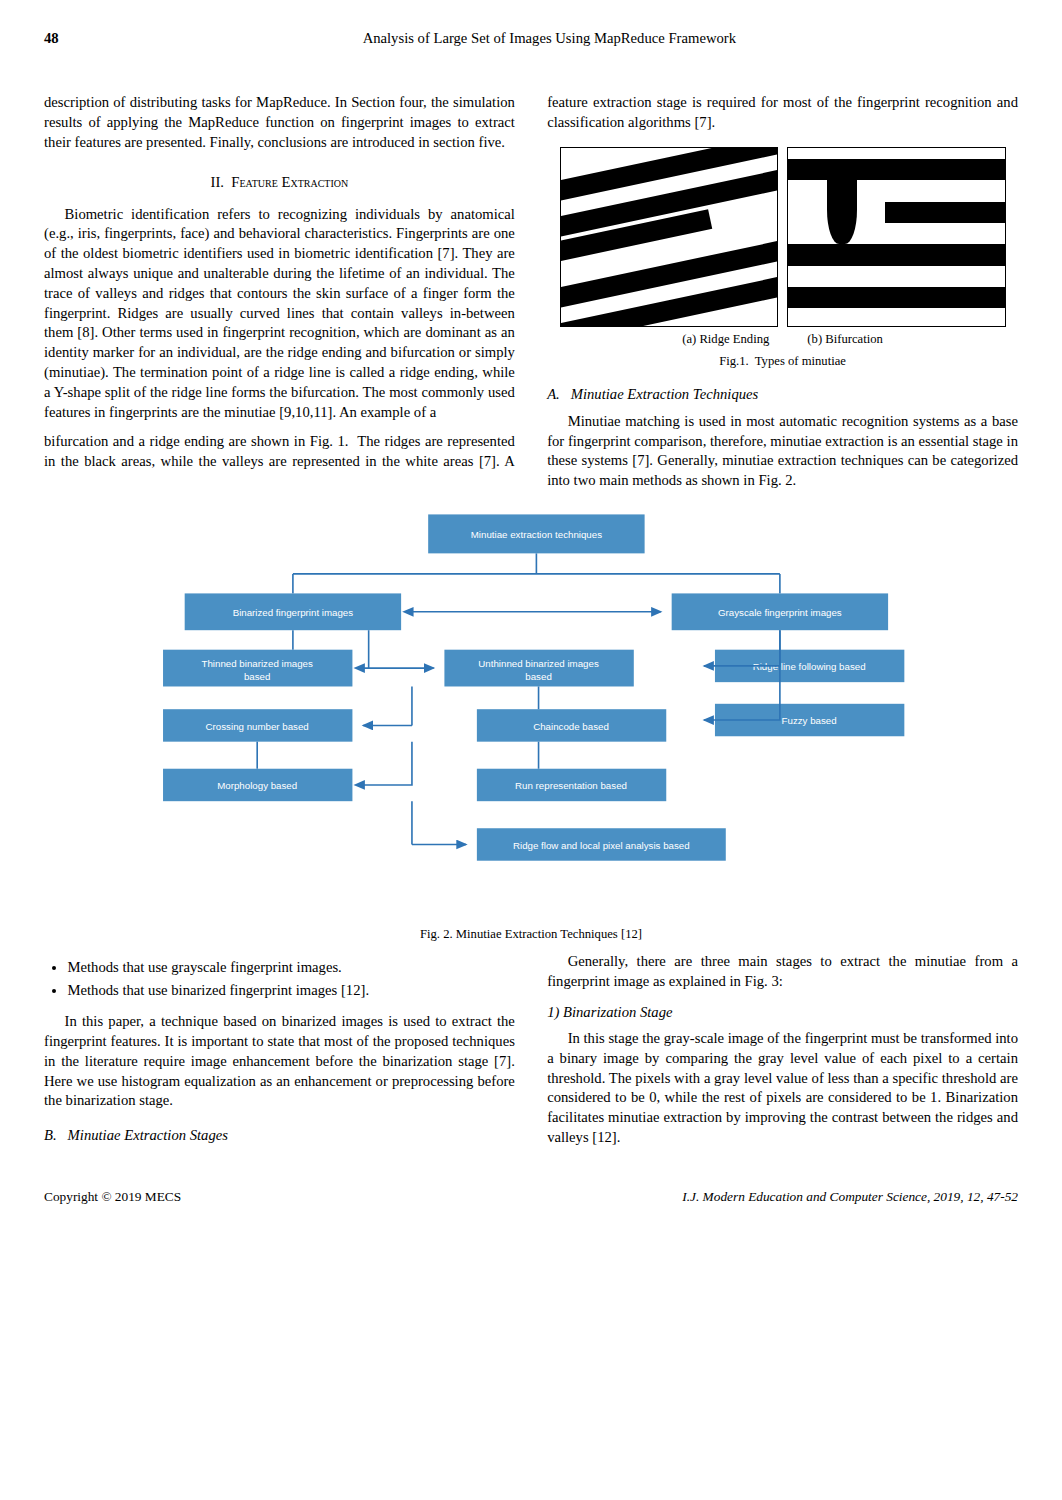48 Analysis of Large Set of Images Using MapReduce Framework
description of distributing tasks for MapReduce. In Section four, the simulation results of applying the MapReduce function on fingerprint images to extract their features are presented. Finally, conclusions are introduced in section five.
II. Feature Extraction
Biometric identification refers to recognizing individuals by anatomical (e.g., iris, fingerprints, face) and behavioral characteristics. Fingerprints are one of the oldest biometric identifiers used in biometric identification [7]. They are almost always unique and unalterable during the lifetime of an individual. The trace of valleys and ridges that contours the skin surface of a finger form the fingerprint. Ridges are usually curved lines that contain valleys in-between them [8]. Other terms used in fingerprint recognition, which are dominant as an identity marker for an individual, are the ridge ending and bifurcation or simply (minutiae). The termination point of a ridge line is called a ridge ending, while a Y-shape split of the ridge line forms the bifurcation. The most commonly used features in fingerprints are the minutiae [9,10,11]. An example of a
bifurcation and a ridge ending are shown in Fig. 1. The ridges are represented in the black areas, while the valleys are represented in the white areas [7]. A feature extraction stage is required for most of the fingerprint recognition and classification algorithms [7].
(a) Ridge Ending (b) Bifurcation
Fig.1. Types of minutiae
A. Minutiae Extraction Techniques
Minutiae matching is used in most automatic recognition systems as a base for fingerprint comparison, therefore, minutiae extraction is an essential stage in these systems [7]. Generally, minutiae extraction techniques can be categorized into two main methods as shown in Fig. 2.
Minutiae extraction techniques Binarized fingerprint images Grayscale fingerprint images Thinned binarized images based Unthinned binarized images based Ridge line following based Fuzzy based Crossing number based Chaincode based Morphology based Run representation based Ridge flow and local pixel analysis based
Fig. 2. Minutiae Extraction Techniques [12]
Methods that use grayscale fingerprint images.
Methods that use binarized fingerprint images [12].
In this paper, a technique based on binarized images is used to extract the fingerprint features. It is important to state that most of the proposed techniques in the literature require image enhancement before the binarization stage [7]. Here we use histogram equalization as an enhancement or preprocessing before the binarization stage.
B. Minutiae Extraction Stages
Generally, there are three main stages to extract the minutiae from a fingerprint image as explained in Fig. 3:
1) Binarization Stage
In this stage the gray-scale image of the fingerprint must be transformed into a binary image by comparing the gray level value of each pixel to a certain threshold. The pixels with a gray level value of less than a specific threshold are considered to be 0, while the rest of pixels are considered to be 1. Binarization facilitates minutiae extraction by improving the contrast between the ridges and valleys [12].
Copyright © 2019 MECS I.J. Modern Education and Computer Science, 2019, 12, 47-52